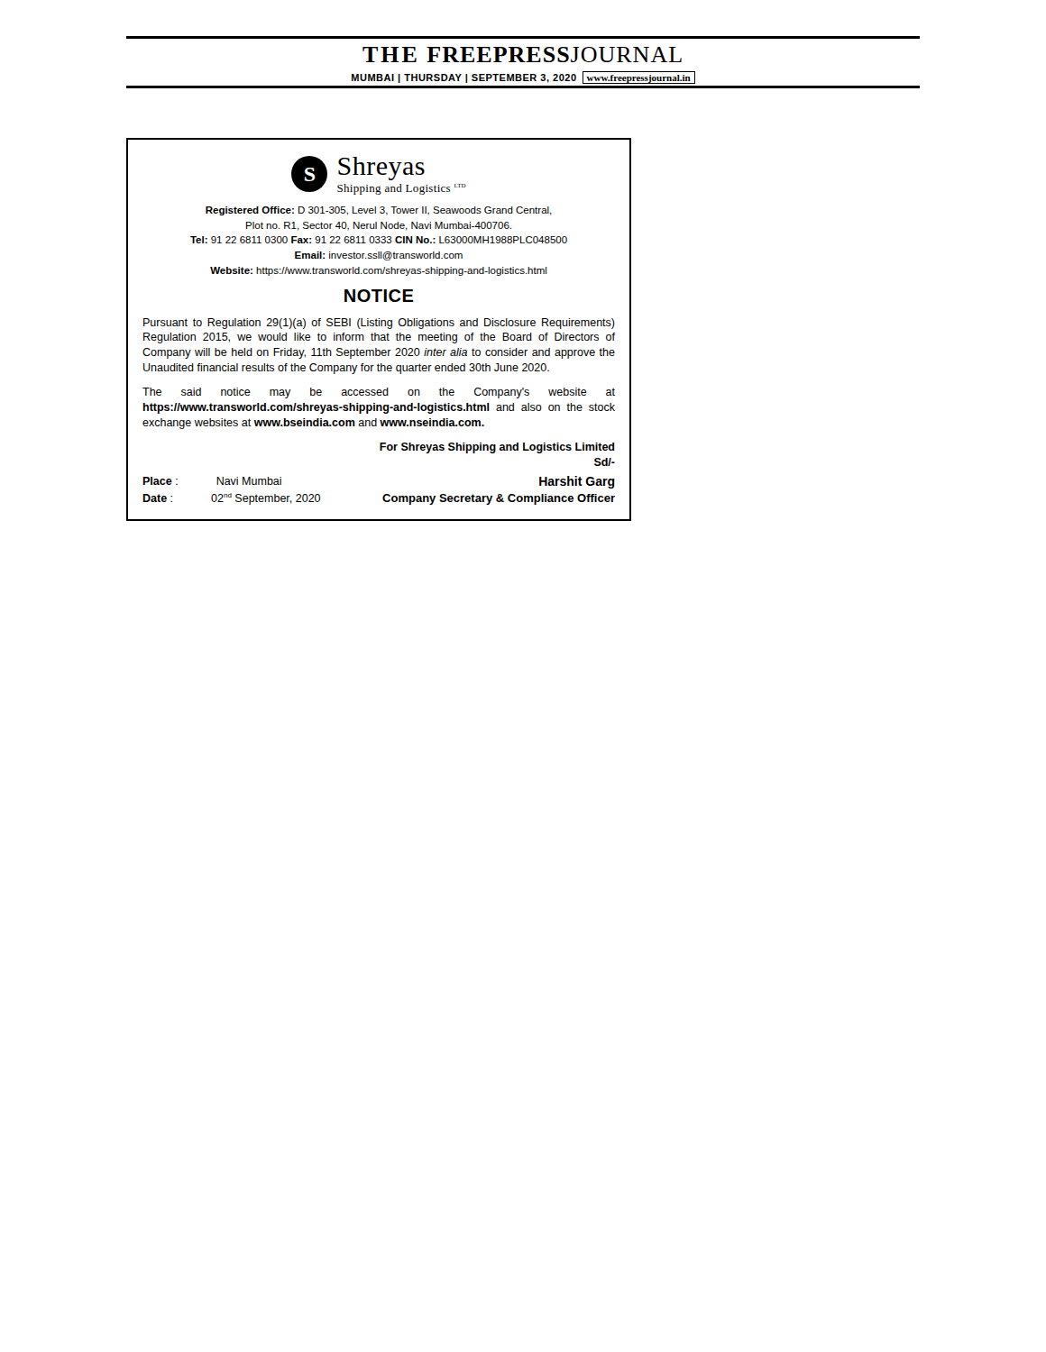THE FREEPRESSJOURNAL
MUMBAI | THURSDAY | SEPTEMBER 3, 2020 www.freepressjournal.in
S
Shreyas
Shipping and Logistics LTD
Registered Office: D 301-305, Level 3, Tower II, Seawoods Grand Central,
Plot no. R1, Sector 40, Nerul Node, Navi Mumbai-400706.
Tel: 91 22 6811 0300 Fax: 91 22 6811 0333 CIN No.: L63000MH1988PLC048500
Email: investor.ssll@transworld.com
Website: https://www.transworld.com/shreyas-shipping-and-logistics.html
NOTICE
Pursuant to Regulation 29(1)(a) of SEBI (Listing Obligations and Disclosure Requirements) Regulation 2015, we would like to inform that the meeting of the Board of Directors of Company will be held on Friday, 11th September 2020 inter alia to consider and approve the Unaudited financial results of the Company for the quarter ended 30th June 2020.
The said notice may be accessed on the Company's website at https://www.transworld.com/shreyas-shipping-and-logistics.html and also on the stock exchange websites at www.bseindia.com and www.nseindia.com.
For Shreyas Shipping and Logistics Limited
Sd/-
Place : Navi Mumbai
Date : 02nd September, 2020
Harshit Garg
Company Secretary & Compliance Officer